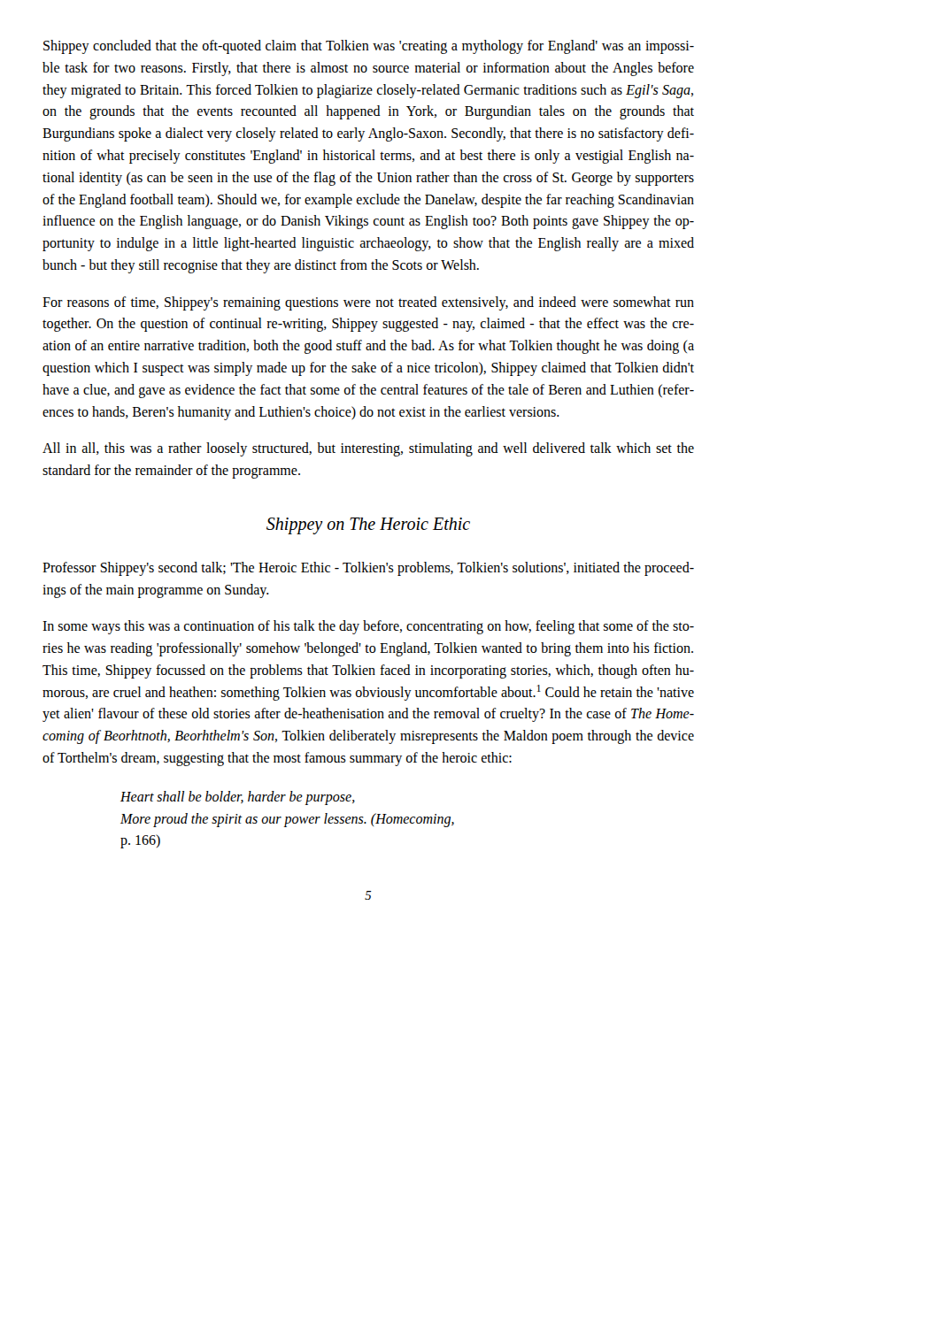Shippey concluded that the oft-quoted claim that Tolkien was 'creating a mythology for England' was an impossible task for two reasons. Firstly, that there is almost no source material or information about the Angles before they migrated to Britain. This forced Tolkien to plagiarize closely-related Germanic traditions such as Egil's Saga, on the grounds that the events recounted all happened in York, or Burgundian tales on the grounds that Burgundians spoke a dialect very closely related to early Anglo-Saxon. Secondly, that there is no satisfactory definition of what precisely constitutes 'England' in historical terms, and at best there is only a vestigial English national identity (as can be seen in the use of the flag of the Union rather than the cross of St. George by supporters of the England football team). Should we, for example exclude the Danelaw, despite the far reaching Scandinavian influence on the English language, or do Danish Vikings count as English too? Both points gave Shippey the opportunity to indulge in a little light-hearted linguistic archaeology, to show that the English really are a mixed bunch - but they still recognise that they are distinct from the Scots or Welsh.
For reasons of time, Shippey's remaining questions were not treated extensively, and indeed were somewhat run together. On the question of continual re-writing, Shippey suggested - nay, claimed - that the effect was the creation of an entire narrative tradition, both the good stuff and the bad. As for what Tolkien thought he was doing (a question which I suspect was simply made up for the sake of a nice tricolon), Shippey claimed that Tolkien didn't have a clue, and gave as evidence the fact that some of the central features of the tale of Beren and Luthien (references to hands, Beren's humanity and Luthien's choice) do not exist in the earliest versions.
All in all, this was a rather loosely structured, but interesting, stimulating and well delivered talk which set the standard for the remainder of the programme.
Shippey on The Heroic Ethic
Professor Shippey's second talk; 'The Heroic Ethic - Tolkien's problems, Tolkien's solutions', initiated the proceedings of the main programme on Sunday.
In some ways this was a continuation of his talk the day before, concentrating on how, feeling that some of the stories he was reading 'professionally' somehow 'belonged' to England, Tolkien wanted to bring them into his fiction. This time, Shippey focussed on the problems that Tolkien faced in incorporating stories, which, though often humorous, are cruel and heathen: something Tolkien was obviously uncomfortable about.1 Could he retain the 'native yet alien' flavour of these old stories after de-heathenisation and the removal of cruelty? In the case of The Home-coming of Beorhtnoth, Beorhthelm's Son, Tolkien deliberately misrepresents the Maldon poem through the device of Torthelm's dream, suggesting that the most famous summary of the heroic ethic:
Heart shall be bolder, harder be purpose,
More proud the spirit as our power lessens. (Homecoming,
p. 166)
5